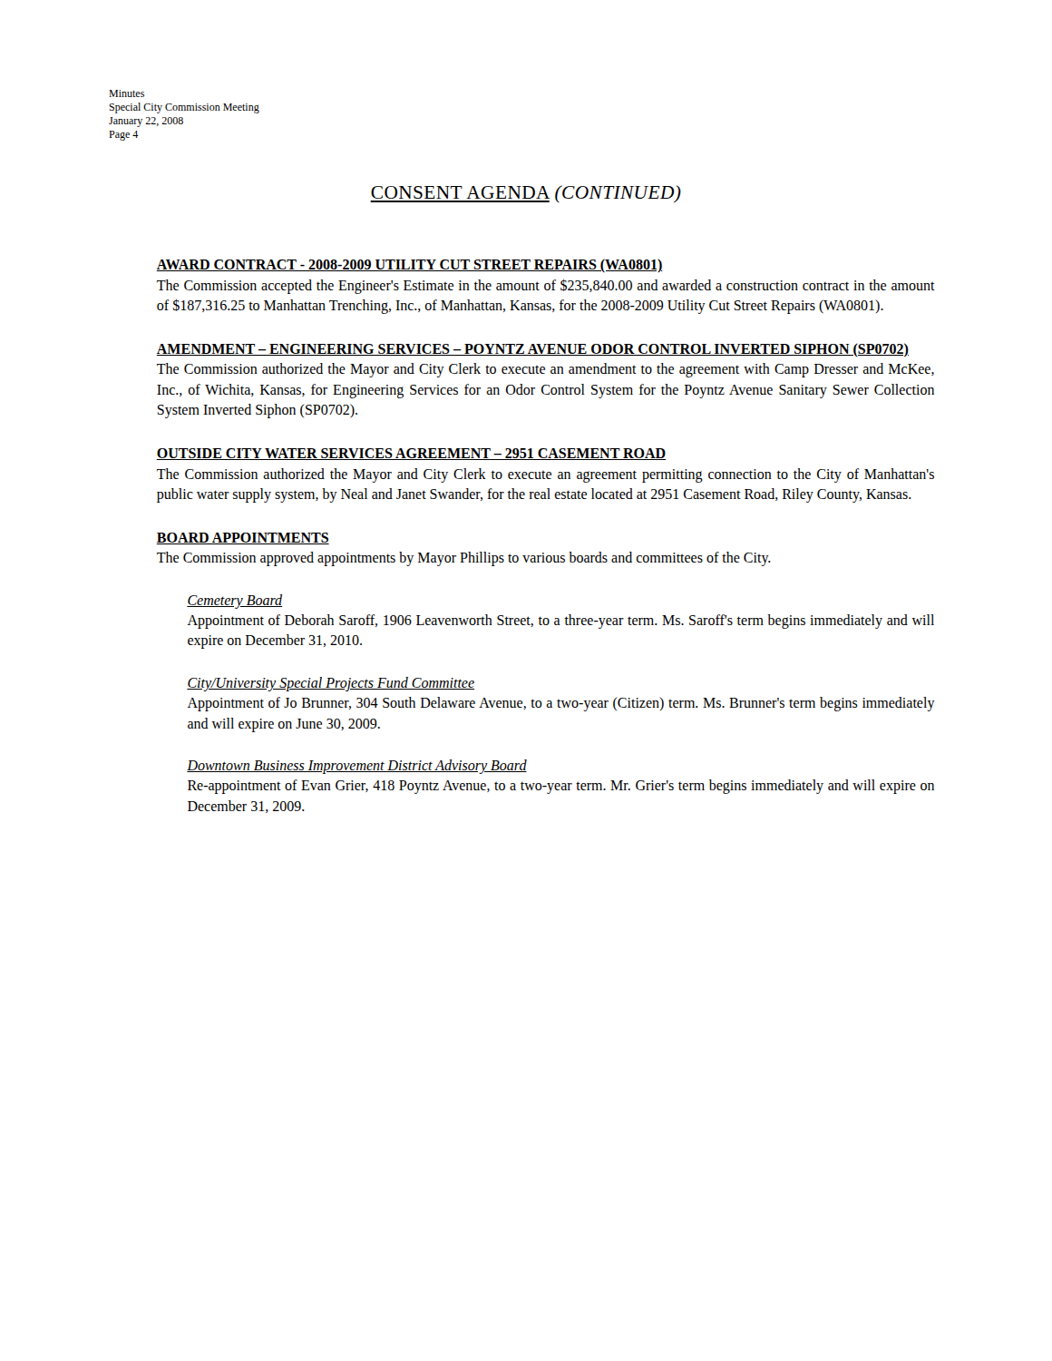Minutes
Special City Commission Meeting
January 22, 2008
Page 4
CONSENT AGENDA (CONTINUED)
AWARD CONTRACT - 2008-2009 UTILITY CUT STREET REPAIRS (WA0801)
The Commission accepted the Engineer's Estimate in the amount of $235,840.00 and awarded a construction contract in the amount of $187,316.25 to Manhattan Trenching, Inc., of Manhattan, Kansas, for the 2008-2009 Utility Cut Street Repairs (WA0801).
AMENDMENT – ENGINEERING SERVICES – POYNTZ AVENUE ODOR CONTROL INVERTED SIPHON (SP0702)
The Commission authorized the Mayor and City Clerk to execute an amendment to the agreement with Camp Dresser and McKee, Inc., of Wichita, Kansas, for Engineering Services for an Odor Control System for the Poyntz Avenue Sanitary Sewer Collection System Inverted Siphon (SP0702).
OUTSIDE CITY WATER SERVICES AGREEMENT – 2951 CASEMENT ROAD
The Commission authorized the Mayor and City Clerk to execute an agreement permitting connection to the City of Manhattan's public water supply system, by Neal and Janet Swander, for the real estate located at 2951 Casement Road, Riley County, Kansas.
BOARD APPOINTMENTS
The Commission approved appointments by Mayor Phillips to various boards and committees of the City.
Cemetery Board
Appointment of Deborah Saroff, 1906 Leavenworth Street, to a three-year term. Ms. Saroff's term begins immediately and will expire on December 31, 2010.
City/University Special Projects Fund Committee
Appointment of Jo Brunner, 304 South Delaware Avenue, to a two-year (Citizen) term. Ms. Brunner's term begins immediately and will expire on June 30, 2009.
Downtown Business Improvement District Advisory Board
Re-appointment of Evan Grier, 418 Poyntz Avenue, to a two-year term. Mr. Grier's term begins immediately and will expire on December 31, 2009.